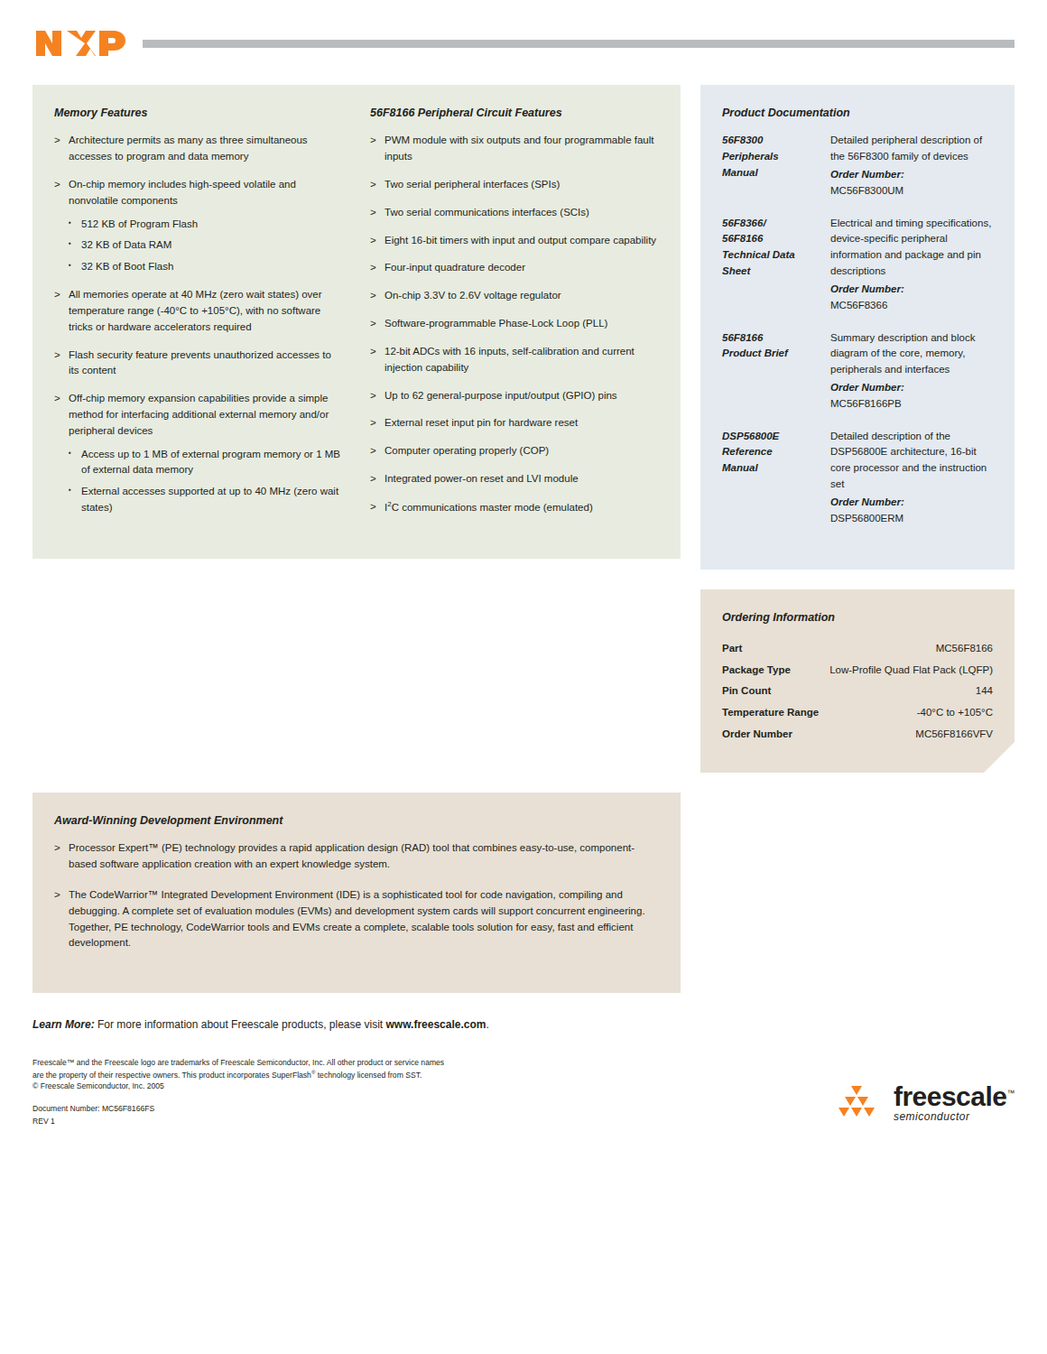Memory Features
Architecture permits as many as three simultaneous accesses to program and data memory
On-chip memory includes high-speed volatile and nonvolatile components
512 KB of Program Flash
32 KB of Data RAM
32 KB of Boot Flash
All memories operate at 40 MHz (zero wait states) over temperature range (-40°C to +105°C), with no software tricks or hardware accelerators required
Flash security feature prevents unauthorized accesses to its content
Off-chip memory expansion capabilities provide a simple method for interfacing additional external memory and/or peripheral devices
Access up to 1 MB of external program memory or 1 MB of external data memory
External accesses supported at up to 40 MHz (zero wait states)
56F8166 Peripheral Circuit Features
PWM module with six outputs and four programmable fault inputs
Two serial peripheral interfaces (SPIs)
Two serial communications interfaces (SCIs)
Eight 16-bit timers with input and output compare capability
Four-input quadrature decoder
On-chip 3.3V to 2.6V voltage regulator
Software-programmable Phase-Lock Loop (PLL)
12-bit ADCs with 16 inputs, self-calibration and current injection capability
Up to 62 general-purpose input/output (GPIO) pins
External reset input pin for hardware reset
Computer operating properly (COP)
Integrated power-on reset and LVI module
I2C communications master mode (emulated)
Product Documentation
| 56F8300 Peripherals Manual | Detailed peripheral description of the 56F8300 family of devices Order Number: MC56F8300UM |
| 56F8366/ 56F8166 Technical Data Sheet | Electrical and timing specifications, device-specific peripheral information and package and pin descriptions Order Number: MC56F8366 |
| 56F8166 Product Brief | Summary description and block diagram of the core, memory, peripherals and interfaces Order Number: MC56F8166PB |
| DSP56800E Reference Manual | Detailed description of the DSP56800E architecture, 16-bit core processor and the instruction set Order Number: DSP56800ERM |
Ordering Information
| Part | MC56F8166 |
| Package Type | Low-Profile Quad Flat Pack (LQFP) |
| Pin Count | 144 |
| Temperature Range | -40°C to +105°C |
| Order Number | MC56F8166VFV |
Award-Winning Development Environment
Processor Expert™ (PE) technology provides a rapid application design (RAD) tool that combines easy-to-use, component-based software application creation with an expert knowledge system.
The CodeWarrior™ Integrated Development Environment (IDE) is a sophisticated tool for code navigation, compiling and debugging. A complete set of evaluation modules (EVMs) and development system cards will support concurrent engineering. Together, PE technology, CodeWarrior tools and EVMs create a complete, scalable tools solution for easy, fast and efficient development.
Learn More: For more information about Freescale products, please visit www.freescale.com.
Freescale™ and the Freescale logo are trademarks of Freescale Semiconductor, Inc. All other product or service names
are the property of their respective owners. This product incorporates SuperFlash® technology licensed from SST.
© Freescale Semiconductor, Inc. 2005
Document Number: MC56F8166FS
REV 1
freescale™
semiconductor